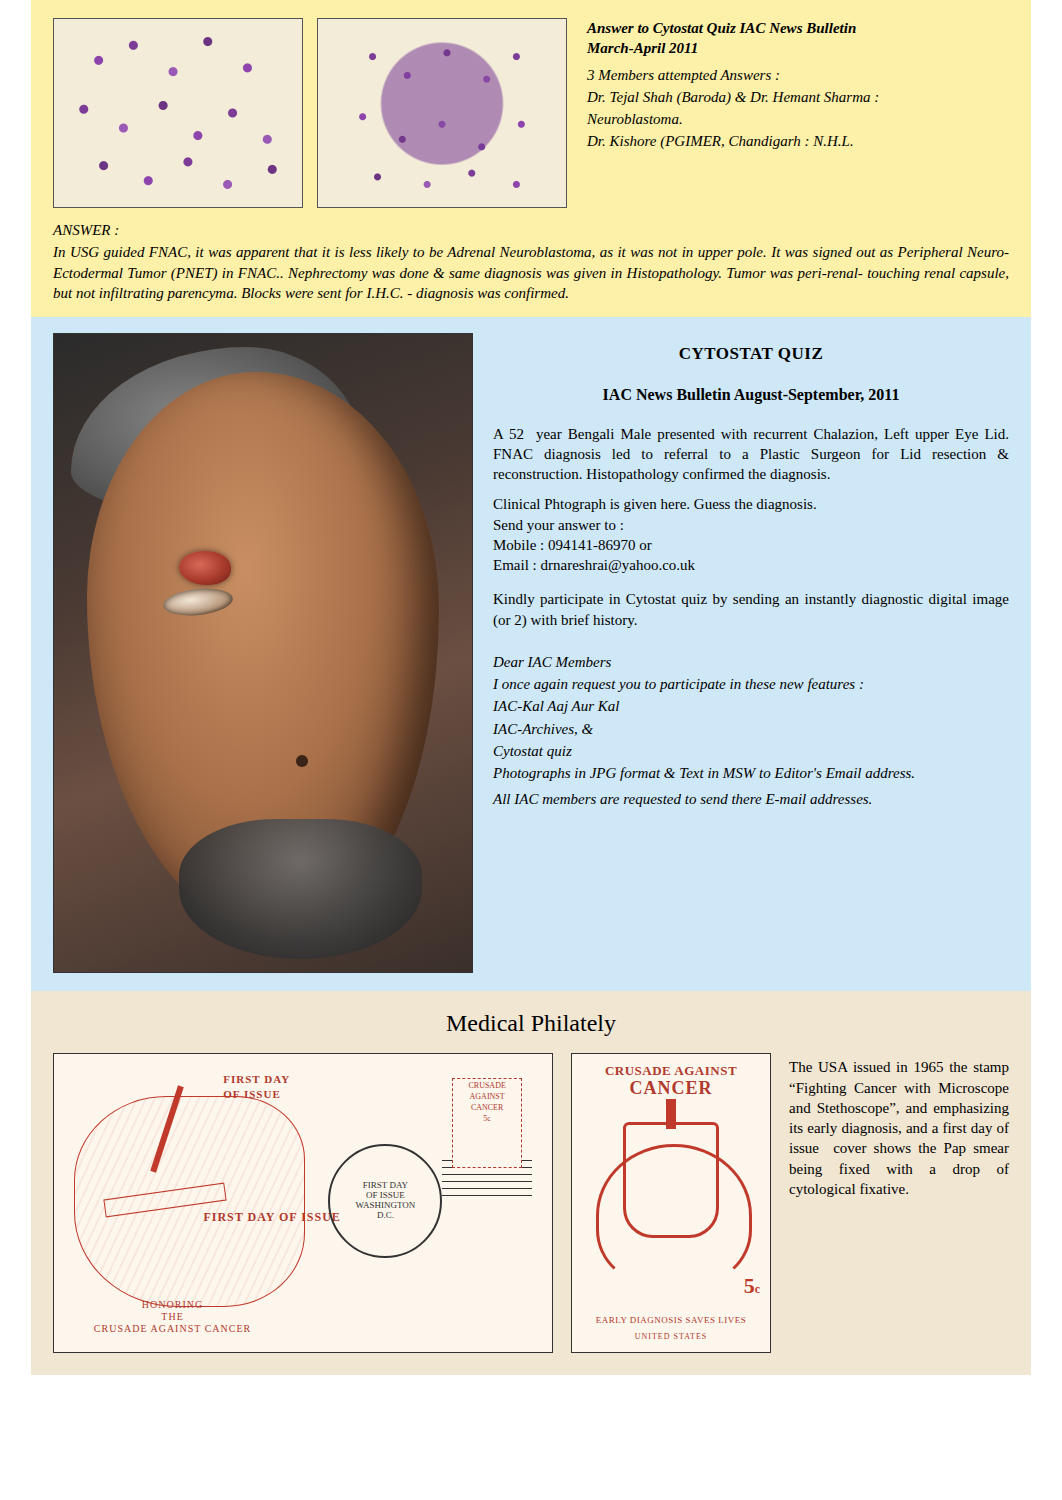Answer to Cytostat Quiz IAC News Bulletin
March-April 2011
3 Members attempted Answers :
Dr. Tejal Shah (Baroda) & Dr. Hemant Sharma :
Neuroblastoma.
Dr. Kishore (PGIMER, Chandigarh : N.H.L.
ANSWER :
In USG guided FNAC, it was apparent that it is less likely to be Adrenal Neuroblastoma, as it was not in upper pole. It was signed out as Peripheral Neuro-Ectodermal Tumor (PNET) in FNAC.. Nephrectomy was done & same diagnosis was given in Histopathology. Tumor was peri-renal- touching renal capsule, but not infiltrating parencyma. Blocks were sent for I.H.C. - diagnosis was confirmed.
CYTOSTAT QUIZ
IAC News Bulletin August-September, 2011
A 52 year Bengali Male presented with recurrent Chalazion, Left upper Eye Lid. FNAC diagnosis led to referral to a Plastic Surgeon for Lid resection & reconstruction. Histopathology confirmed the diagnosis.
Clinical Phtograph is given here. Guess the diagnosis.
Send your answer to :
Mobile : 094141-86970 or
Email : drnareshrai@yahoo.co.uk
Kindly participate in Cytostat quiz by sending an instantly diagnostic digital image (or 2) with brief history.
Dear IAC Members
I once again request you to participate in these new features :
IAC-Kal Aaj Aur Kal
IAC-Archives, &
Cytostat quiz
Photographs in JPG format & Text in MSW to Editor's Email address.
All IAC members are requested to send there E-mail addresses.
Medical Philately
FIRST DAY
OF ISSUE
FIRST DAY OF ISSUE
FIRST DAY
OF ISSUE
WASHINGTON
D.C.
CRUSADE
AGAINST
CANCER
5c
HONORING
THE
CRUSADE AGAINST CANCER
CRUSADE AGAINSTCANCER
5c
EARLY DIAGNOSIS SAVES LIVES
UNITED STATES
The USA issued in 1965 the stamp “Fighting Cancer with Microscope and Stethoscope”, and emphasizing its early diagnosis, and a first day of issue cover shows the Pap smear being fixed with a drop of cytological fixative.